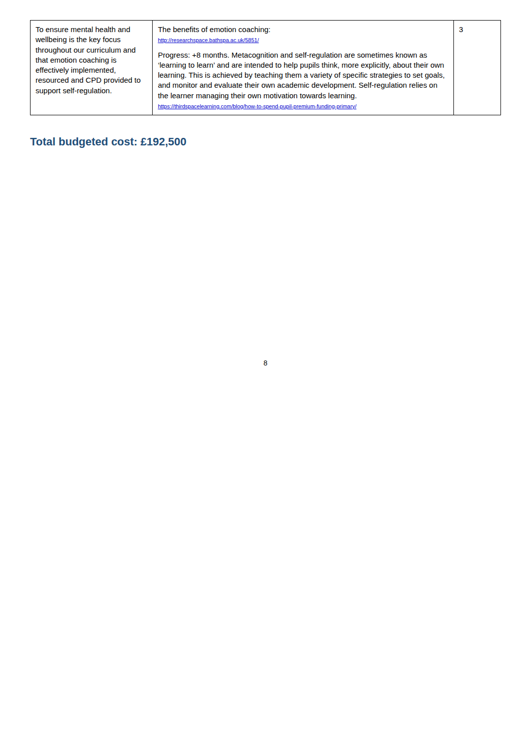| To ensure mental health and wellbeing is the key focus throughout our curriculum and that emotion coaching is effectively implemented, resourced and CPD provided to support self-regulation. | The benefits of emotion coaching: http://researchspace.bathspa.ac.uk/5851/ Progress: +8 months. Metacognition and self-regulation are sometimes known as ‘learning to learn’ and are intended to help pupils think, more explicitly, about their own learning. This is achieved by teaching them a variety of specific strategies to set goals, and monitor and evaluate their own academic development. Self-regulation relies on the learner managing their own motivation towards learning. https://thirdspacelearning.com/blog/how-to-spend-pupil-premium-funding-primary/ | 3 |
Total budgeted cost: £192,500
8